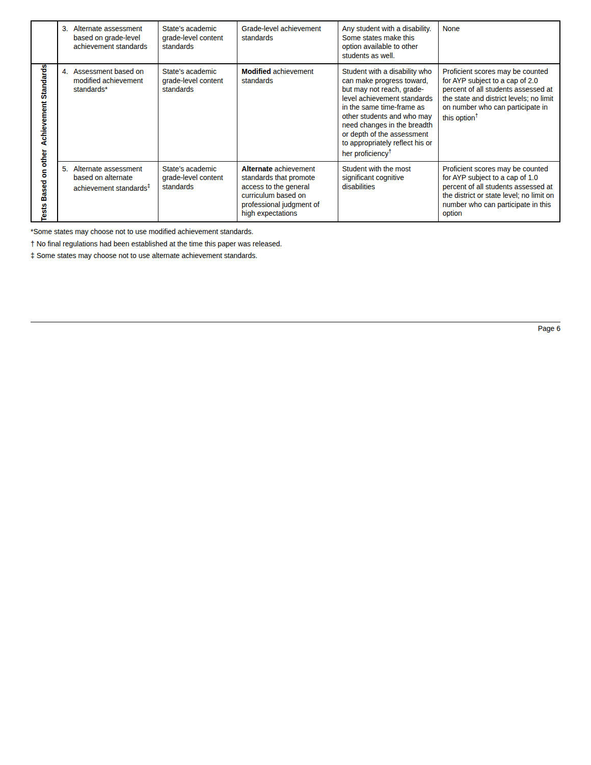| | 3. Alternate assessment based on grade-level achievement standards | State’s academic grade-level content standards | Grade-level achievement standards | Any student with a disability. Some states make this option available to other students as well. | None |
| Tests Based on other Achievement Standards | 4. Assessment based on modified achievement standards* | State’s academic grade-level content standards | Modified achievement standards | Student with a disability who can make progress toward, but may not reach, grade-level achievement standards in the same time-frame as other students and who may need changes in the breadth or depth of the assessment to appropriately reflect his or her proficiency † | Proficient scores may be counted for AYP subject to a cap of 2.0 percent of all students assessed at the state and district levels; no limit on number who can participate in this option † |
| 5. Alternate assessment based on alternate achievement standards ‡ | State’s academic grade-level content standards | Alternate achievement standards that promote access to the general curriculum based on professional judgment of high expectations | Student with the most significant cognitive disabilities | Proficient scores may be counted for AYP subject to a cap of 1.0 percent of all students assessed at the district or state level; no limit on number who can participate in this option |
*Some states may choose not to use modified achievement standards.
† No final regulations had been established at the time this paper was released.
‡ Some states may choose not to use alternate achievement standards.
Page 6